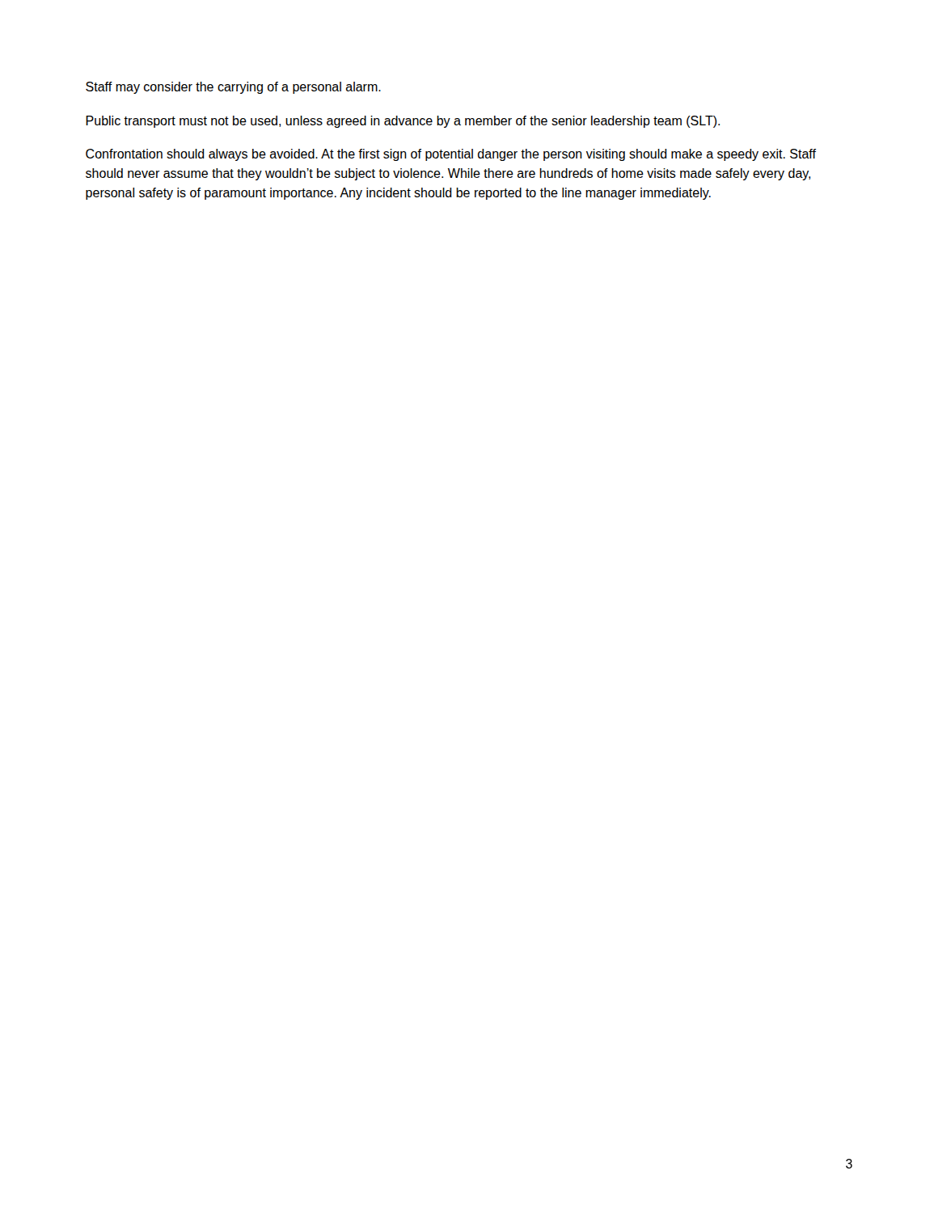Staff may consider the carrying of a personal alarm.
Public transport must not be used, unless agreed in advance by a member of the senior leadership team (SLT).
Confrontation should always be avoided. At the first sign of potential danger the person visiting should make a speedy exit. Staff should never assume that they wouldn’t be subject to violence. While there are hundreds of home visits made safely every day, personal safety is of paramount importance. Any incident should be reported to the line manager immediately.
3